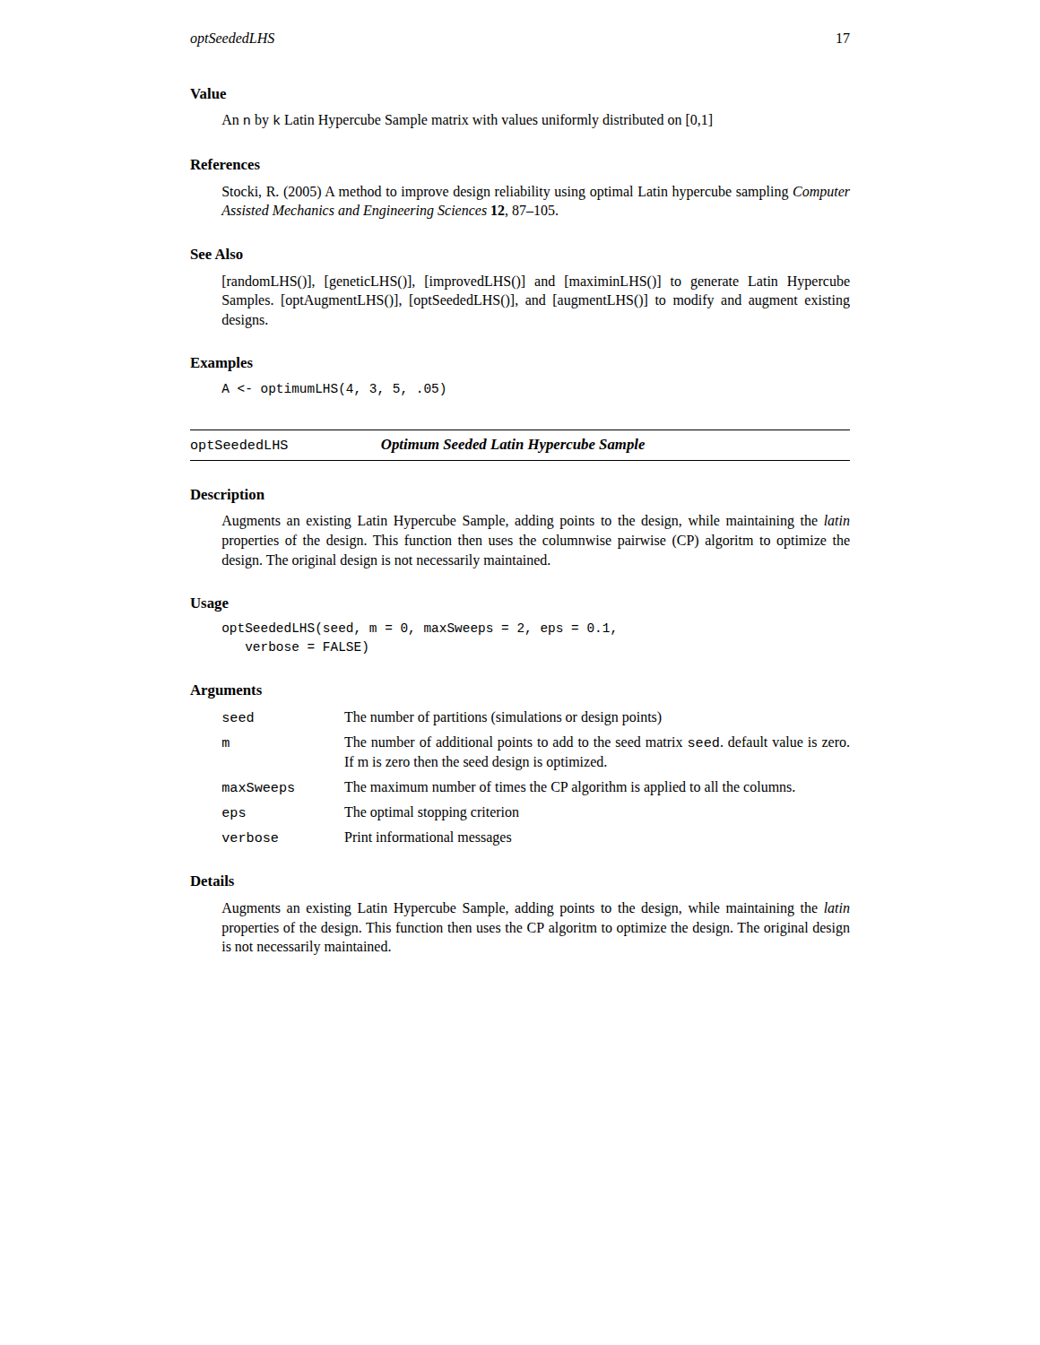optSeededLHS 17
Value
An n by k Latin Hypercube Sample matrix with values uniformly distributed on [0,1]
References
Stocki, R. (2005) A method to improve design reliability using optimal Latin hypercube sampling Computer Assisted Mechanics and Engineering Sciences 12, 87–105.
See Also
[randomLHS()], [geneticLHS()], [improvedLHS()] and [maximinLHS()] to generate Latin Hypercube Samples. [optAugmentLHS()], [optSeededLHS()], and [augmentLHS()] to modify and augment existing designs.
Examples
A <- optimumLHS(4, 3, 5, .05)
optSeededLHS Optimum Seeded Latin Hypercube Sample
Description
Augments an existing Latin Hypercube Sample, adding points to the design, while maintaining the latin properties of the design. This function then uses the columnwise pairwise (CP) algoritm to optimize the design. The original design is not necessarily maintained.
Usage
optSeededLHS(seed, m = 0, maxSweeps = 2, eps = 0.1,
   verbose = FALSE)
Arguments
seed
The number of partitions (simulations or design points)
m
The number of additional points to add to the seed matrix seed. default value is zero. If m is zero then the seed design is optimized.
maxSweeps
The maximum number of times the CP algorithm is applied to all the columns.
eps
The optimal stopping criterion
verbose
Print informational messages
Details
Augments an existing Latin Hypercube Sample, adding points to the design, while maintaining the latin properties of the design. This function then uses the CP algoritm to optimize the design. The original design is not necessarily maintained.